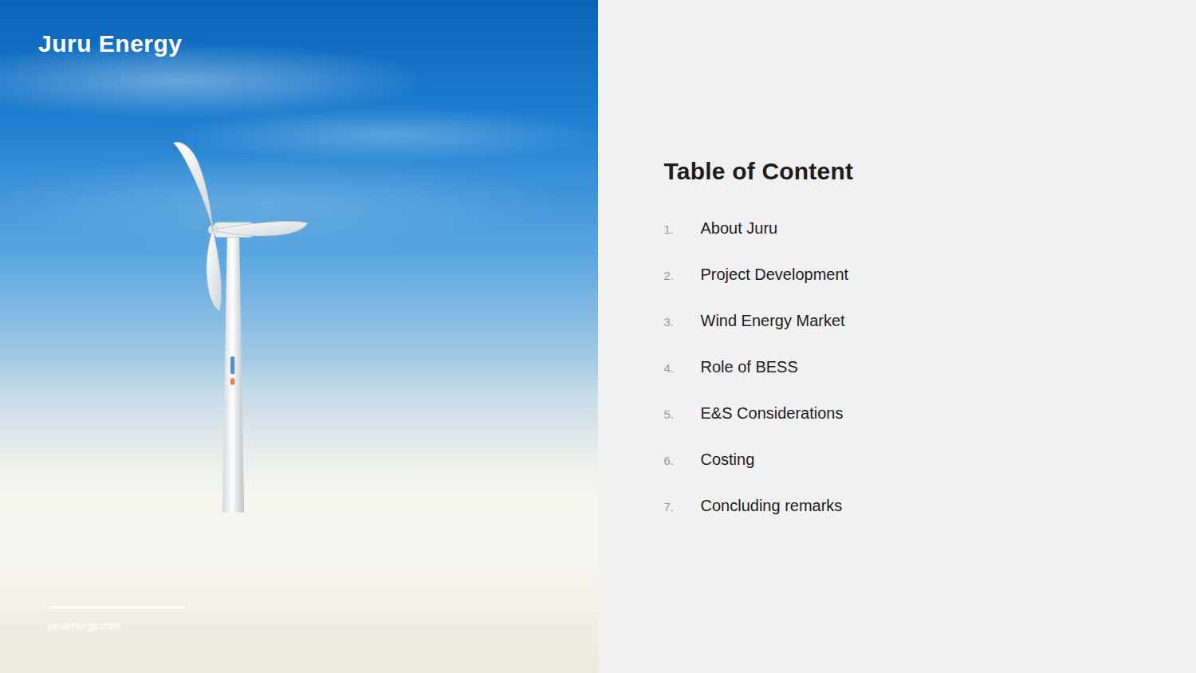Juru Energy
juruenergy.com
Table of Content
About Juru
Project Development
Wind Energy Market
Role of BESS
E&S Considerations
Costing
Concluding remarks